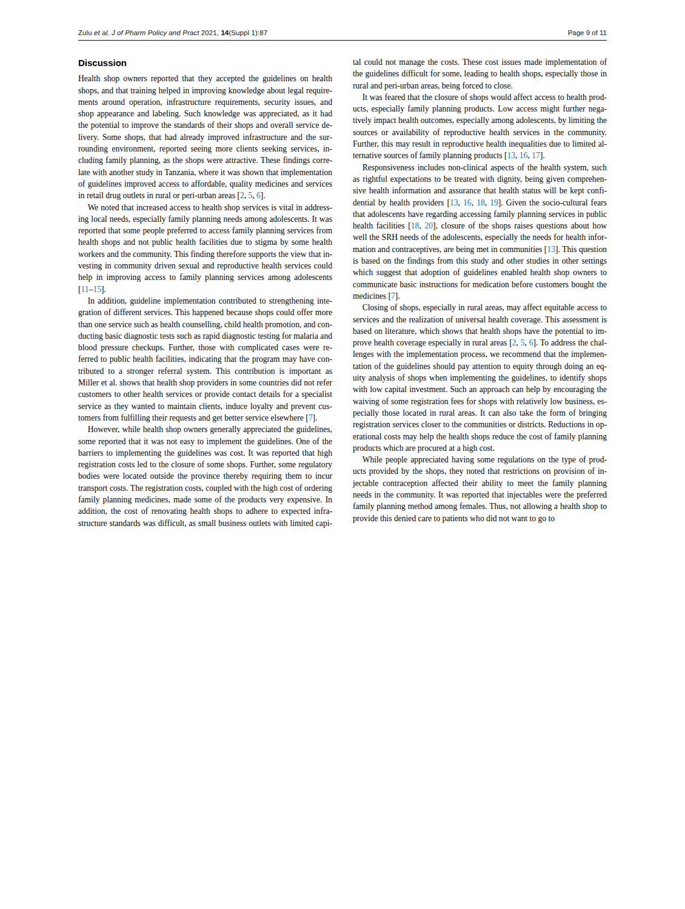Zulu et al. J of Pharm Policy and Pract 2021, 14(Suppl 1):87
Page 9 of 11
Discussion
Health shop owners reported that they accepted the guidelines on health shops, and that training helped in improving knowledge about legal requirements around operation, infrastructure requirements, security issues, and shop appearance and labeling. Such knowledge was appreciated, as it had the potential to improve the standards of their shops and overall service delivery. Some shops, that had already improved infrastructure and the surrounding environment, reported seeing more clients seeking services, including family planning, as the shops were attractive. These findings correlate with another study in Tanzania, where it was shown that implementation of guidelines improved access to affordable, quality medicines and services in retail drug outlets in rural or peri-urban areas [2, 5, 6].
We noted that increased access to health shop services is vital in addressing local needs, especially family planning needs among adolescents. It was reported that some people preferred to access family planning services from health shops and not public health facilities due to stigma by some health workers and the community. This finding therefore supports the view that investing in community driven sexual and reproductive health services could help in improving access to family planning services among adolescents [11–15].
In addition, guideline implementation contributed to strengthening integration of different services. This happened because shops could offer more than one service such as health counselling, child health promotion, and conducting basic diagnostic tests such as rapid diagnostic testing for malaria and blood pressure checkups. Further, those with complicated cases were referred to public health facilities, indicating that the program may have contributed to a stronger referral system. This contribution is important as Miller et al. shows that health shop providers in some countries did not refer customers to other health services or provide contact details for a specialist service as they wanted to maintain clients, induce loyalty and prevent customers from fulfilling their requests and get better service elsewhere [7].
However, while health shop owners generally appreciated the guidelines, some reported that it was not easy to implement the guidelines. One of the barriers to implementing the guidelines was cost. It was reported that high registration costs led to the closure of some shops. Further, some regulatory bodies were located outside the province thereby requiring them to incur transport costs. The registration costs, coupled with the high cost of ordering family planning medicines, made some of the products very expensive. In addition, the cost of renovating health shops to adhere to expected infrastructure standards was difficult, as small business outlets with limited capital could not manage the costs. These cost issues made implementation of the guidelines difficult for some, leading to health shops, especially those in rural and peri-urban areas, being forced to close.
It was feared that the closure of shops would affect access to health products, especially family planning products. Low access might further negatively impact health outcomes, especially among adolescents, by limiting the sources or availability of reproductive health services in the community. Further, this may result in reproductive health inequalities due to limited alternative sources of family planning products [13, 16, 17].
Responsiveness includes non-clinical aspects of the health system, such as rightful expectations to be treated with dignity, being given comprehensive health information and assurance that health status will be kept confidential by health providers [13, 16, 18, 19]. Given the socio-cultural fears that adolescents have regarding accessing family planning services in public health facilities [18, 20], closure of the shops raises questions about how well the SRH needs of the adolescents, especially the needs for health information and contraceptives, are being met in communities [13]. This question is based on the findings from this study and other studies in other settings which suggest that adoption of guidelines enabled health shop owners to communicate basic instructions for medication before customers bought the medicines [7].
Closing of shops, especially in rural areas, may affect equitable access to services and the realization of universal health coverage. This assessment is based on literature, which shows that health shops have the potential to improve health coverage especially in rural areas [2, 5, 6]. To address the challenges with the implementation process, we recommend that the implementation of the guidelines should pay attention to equity through doing an equity analysis of shops when implementing the guidelines, to identify shops with low capital investment. Such an approach can help by encouraging the waiving of some registration fees for shops with relatively low business, especially those located in rural areas. It can also take the form of bringing registration services closer to the communities or districts. Reductions in operational costs may help the health shops reduce the cost of family planning products which are procured at a high cost.
While people appreciated having some regulations on the type of products provided by the shops, they noted that restrictions on provision of injectable contraception affected their ability to meet the family planning needs in the community. It was reported that injectables were the preferred family planning method among females. Thus, not allowing a health shop to provide this denied care to patients who did not want to go to